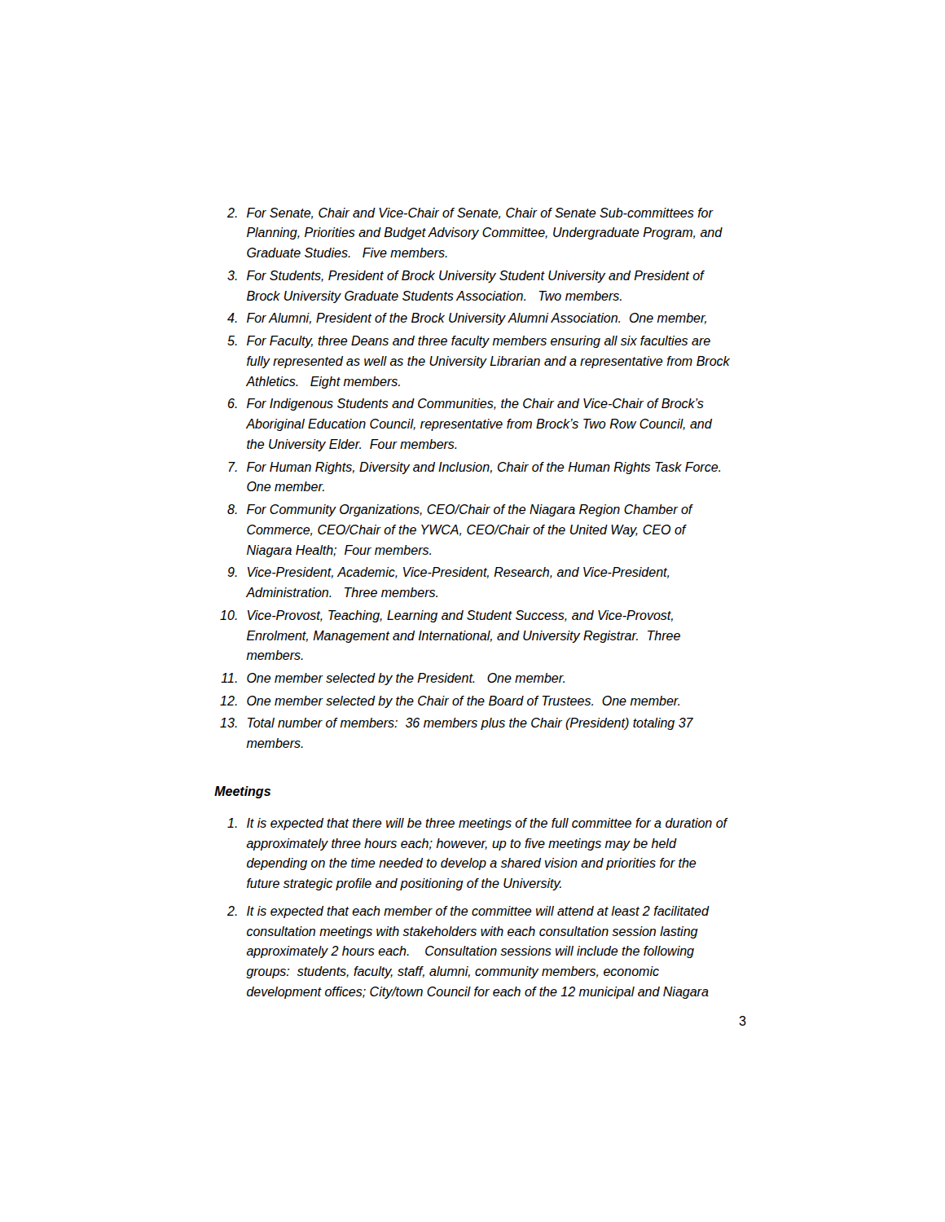For Senate, Chair and Vice-Chair of Senate, Chair of Senate Sub-committees for Planning, Priorities and Budget Advisory Committee, Undergraduate Program, and Graduate Studies. Five members.
For Students, President of Brock University Student University and President of Brock University Graduate Students Association. Two members.
For Alumni, President of the Brock University Alumni Association. One member,
For Faculty, three Deans and three faculty members ensuring all six faculties are fully represented as well as the University Librarian and a representative from Brock Athletics. Eight members.
For Indigenous Students and Communities, the Chair and Vice-Chair of Brock’s Aboriginal Education Council, representative from Brock’s Two Row Council, and the University Elder. Four members.
For Human Rights, Diversity and Inclusion, Chair of the Human Rights Task Force. One member.
For Community Organizations, CEO/Chair of the Niagara Region Chamber of Commerce, CEO/Chair of the YWCA, CEO/Chair of the United Way, CEO of Niagara Health; Four members.
Vice-President, Academic, Vice-President, Research, and Vice-President, Administration. Three members.
Vice-Provost, Teaching, Learning and Student Success, and Vice-Provost, Enrolment, Management and International, and University Registrar. Three members.
One member selected by the President. One member.
One member selected by the Chair of the Board of Trustees. One member.
Total number of members: 36 members plus the Chair (President) totaling 37 members.
Meetings
It is expected that there will be three meetings of the full committee for a duration of approximately three hours each; however, up to five meetings may be held depending on the time needed to develop a shared vision and priorities for the future strategic profile and positioning of the University.
It is expected that each member of the committee will attend at least 2 facilitated consultation meetings with stakeholders with each consultation session lasting approximately 2 hours each. Consultation sessions will include the following groups: students, faculty, staff, alumni, community members, economic development offices; City/town Council for each of the 12 municipal and Niagara
3